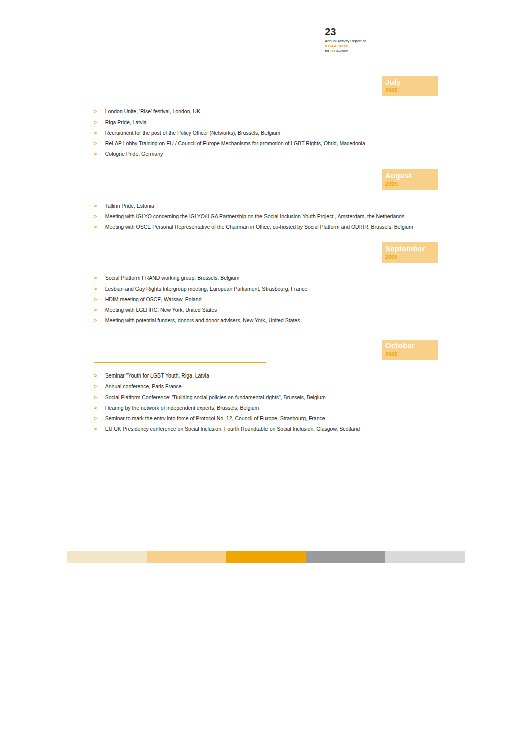23
Annual Activity Report of
ILGA-Europe
for 2004-2005
July 2005
London Unite, 'Rise' festival, London, UK
Riga Pride, Latvia
Recruitment for the post of the Policy Officer (Networks), Brussels, Belgium
ReLAP Lobby Training on EU / Council of Europe Mechanisms for promotion of LGBT Rights, Ohrid, Macedonia
Cologne Pride, Germany
August 2005
Tallinn Pride, Estonia
Meeting with IGLYO concerning the IGLYO/ILGA Partnership on the Social Inclusion-Youth Project , Amsterdam, the Netherlands
Meeting with OSCE Personal Representative of the Chairman in Office, co-hosted by Social Platform and ODIHR, Brussels, Belgium
September 2005
Social Platform FRAND working group, Brussels, Belgium
Lesbian and Gay Rights Intergroup meeting, European Parliament, Strasbourg, France
HDIM meeting of OSCE, Warsaw, Poland
Meeting with LGLHRC, New York, United States
Meeting with potential funders, donors and donor advisers, New York, United States
October 2005
Seminar "Youth for LGBT Youth, Riga, Latvia
Annual conference, Paris France
Social Platform Conference: "Building social policies on fundamental rights", Brussels, Belgium
Hearing by the network of independent experts, Brussels, Belgium
Seminar to mark the entry into force of Protocol No. 12, Council of Europe, Strasbourg, France
EU UK Presidency conference on Social Inclusion: Fourth Roundtable on Social Inclusion, Glasgow, Scotland